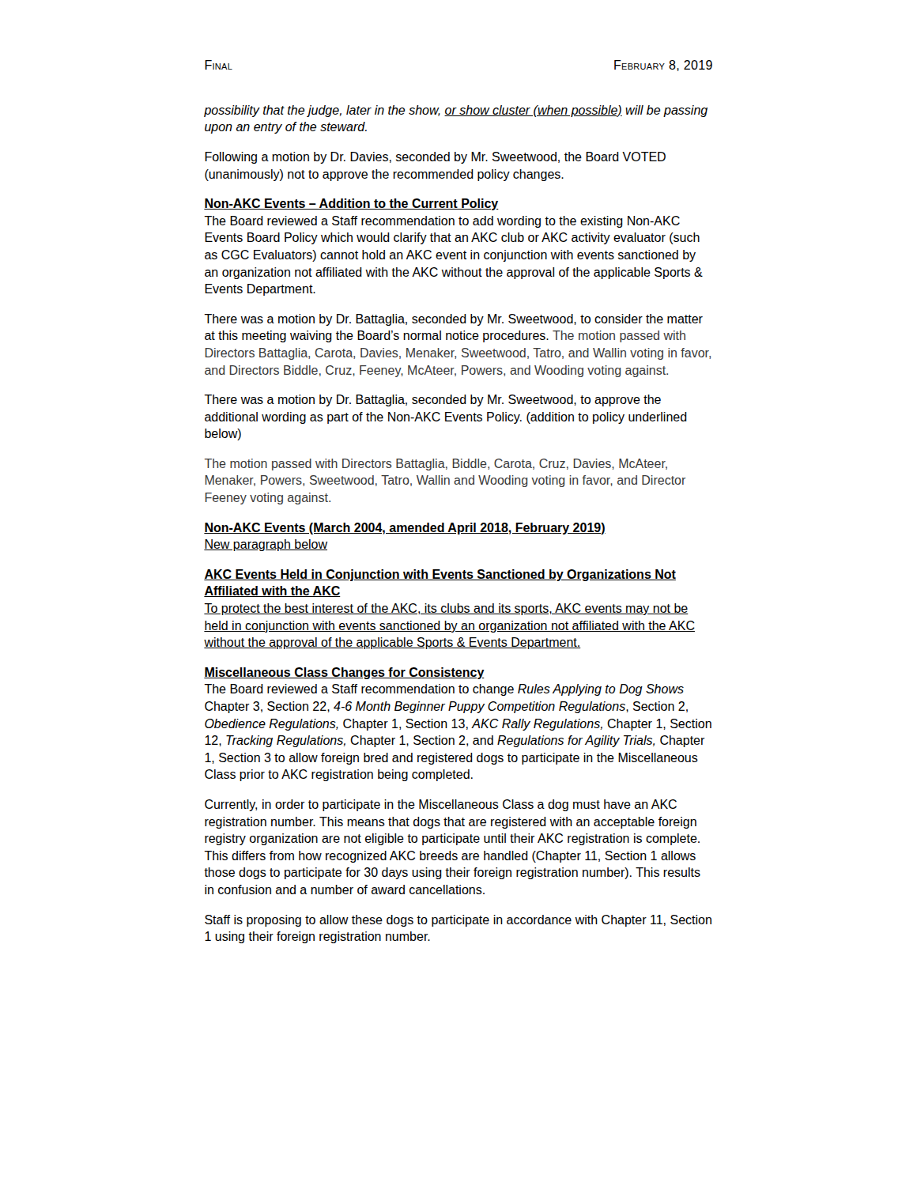Final
February 8, 2019
possibility that the judge, later in the show, or show cluster (when possible) will be passing upon an entry of the steward.
Following a motion by Dr. Davies, seconded by Mr. Sweetwood, the Board VOTED (unanimously) not to approve the recommended policy changes.
Non-AKC Events – Addition to the Current Policy
The Board reviewed a Staff recommendation to add wording to the existing Non-AKC Events Board Policy which would clarify that an AKC club or AKC activity evaluator (such as CGC Evaluators) cannot hold an AKC event in conjunction with events sanctioned by an organization not affiliated with the AKC without the approval of the applicable Sports & Events Department.
There was a motion by Dr. Battaglia, seconded by Mr. Sweetwood, to consider the matter at this meeting waiving the Board’s normal notice procedures. The motion passed with Directors Battaglia, Carota, Davies, Menaker, Sweetwood, Tatro, and Wallin voting in favor, and Directors Biddle, Cruz, Feeney, McAteer, Powers, and Wooding voting against.
There was a motion by Dr. Battaglia, seconded by Mr. Sweetwood, to approve the additional wording as part of the Non-AKC Events Policy. (addition to policy underlined below)
The motion passed with Directors Battaglia, Biddle, Carota, Cruz, Davies, McAteer, Menaker, Powers, Sweetwood, Tatro, Wallin and Wooding voting in favor, and Director Feeney voting against.
Non-AKC Events (March 2004, amended April 2018, February 2019)
New paragraph below
AKC Events Held in Conjunction with Events Sanctioned by Organizations Not Affiliated with the AKC
To protect the best interest of the AKC, its clubs and its sports, AKC events may not be held in conjunction with events sanctioned by an organization not affiliated with the AKC without the approval of the applicable Sports & Events Department.
Miscellaneous Class Changes for Consistency
The Board reviewed a Staff recommendation to change Rules Applying to Dog Shows Chapter 3, Section 22, 4-6 Month Beginner Puppy Competition Regulations, Section 2, Obedience Regulations, Chapter 1, Section 13, AKC Rally Regulations, Chapter 1, Section 12, Tracking Regulations, Chapter 1, Section 2, and Regulations for Agility Trials, Chapter 1, Section 3 to allow foreign bred and registered dogs to participate in the Miscellaneous Class prior to AKC registration being completed.
Currently, in order to participate in the Miscellaneous Class a dog must have an AKC registration number. This means that dogs that are registered with an acceptable foreign registry organization are not eligible to participate until their AKC registration is complete. This differs from how recognized AKC breeds are handled (Chapter 11, Section 1 allows those dogs to participate for 30 days using their foreign registration number). This results in confusion and a number of award cancellations.
Staff is proposing to allow these dogs to participate in accordance with Chapter 11, Section 1 using their foreign registration number.